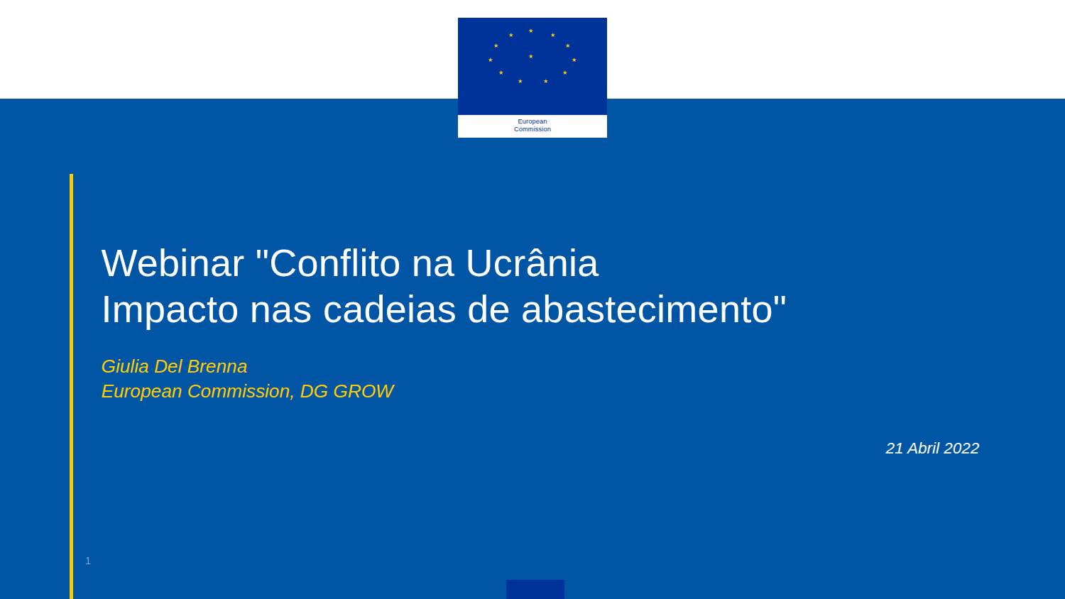★ ★ ★ ★ ★ ★ ★ ★ ★ ★ ★ ★
European
Commission
Webinar "Conflito na Ucrânia
Impacto nas cadeias de abastecimento"
Giulia Del Brenna
European Commission, DG GROW
21 Abril 2022
1